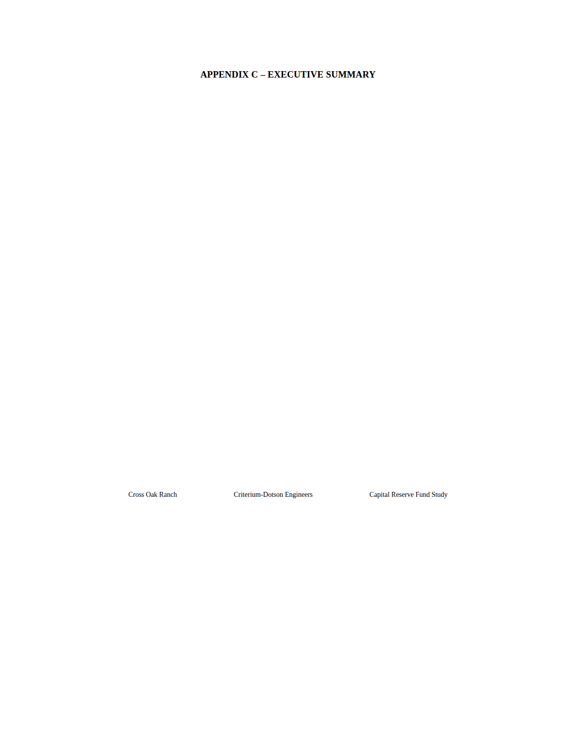APPENDIX C – EXECUTIVE SUMMARY
Cross Oak Ranch Criterium-Dotson Engineers Capital Reserve Fund Study